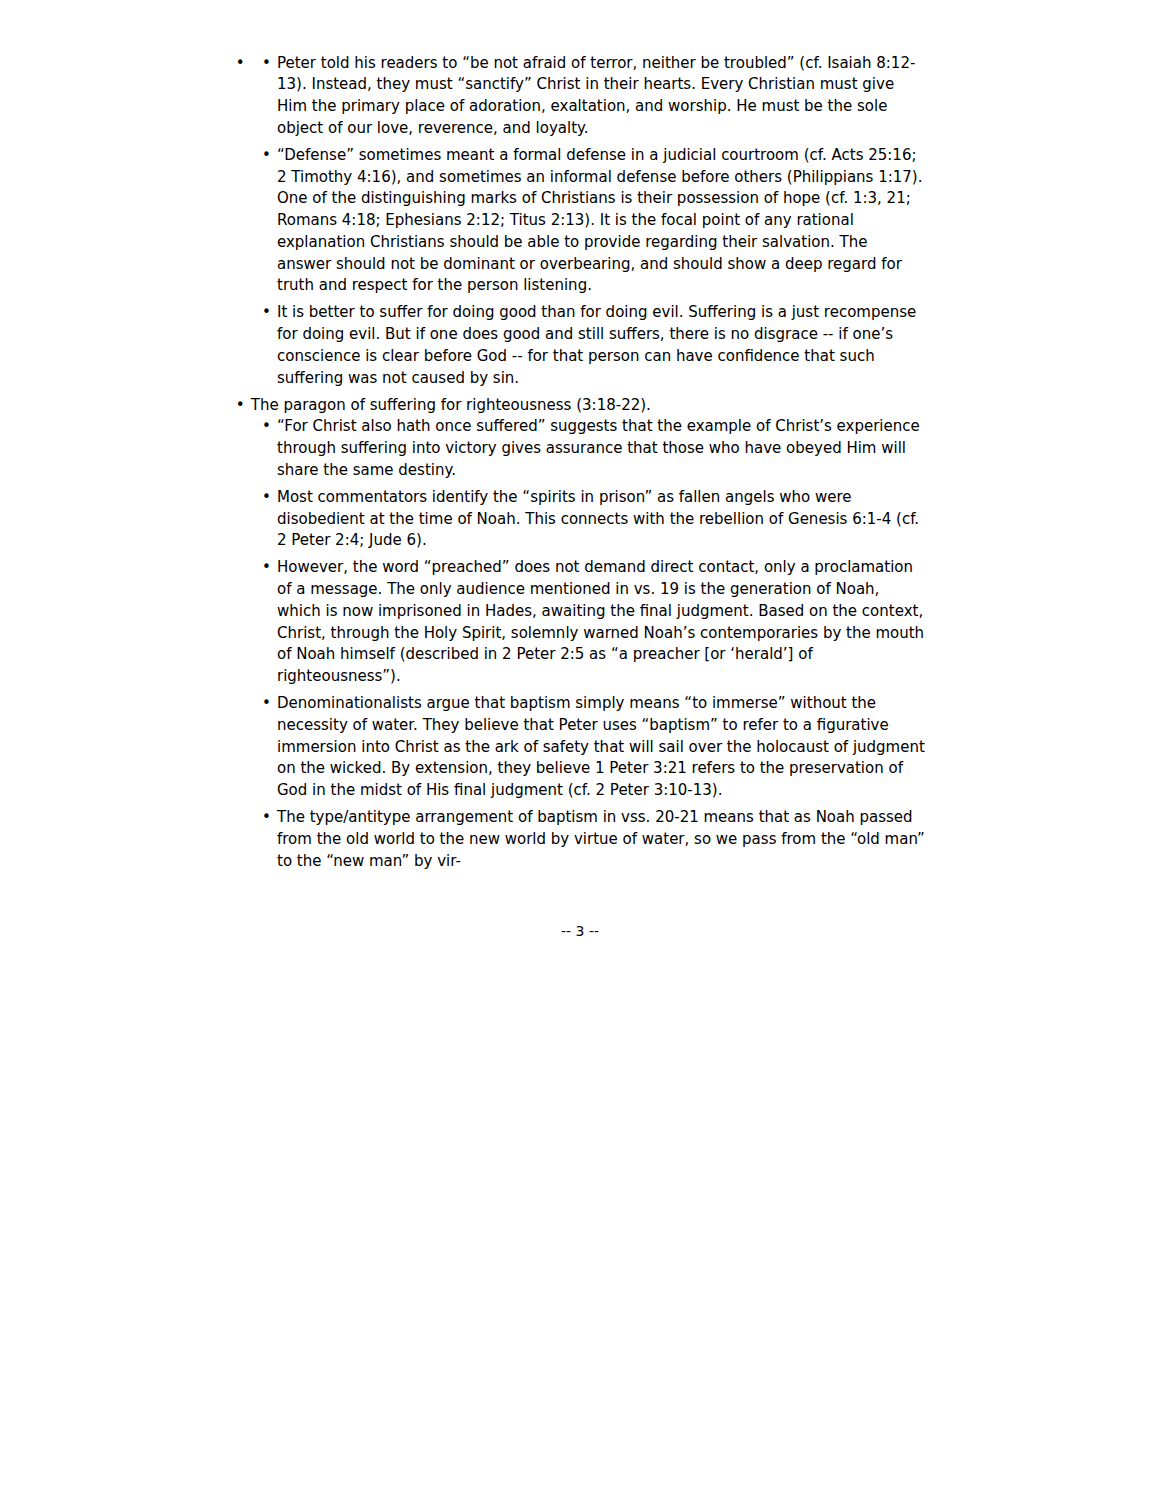Peter told his readers to “be not afraid of terror, neither be troubled” (cf. Isaiah 8:12-13). Instead, they must “sanctify” Christ in their hearts. Every Christian must give Him the primary place of adoration, exaltation, and worship. He must be the sole object of our love, reverence, and loyalty.
“Defense” sometimes meant a formal defense in a judicial courtroom (cf. Acts 25:16; 2 Timothy 4:16), and sometimes an informal defense before others (Philippians 1:17). One of the distinguishing marks of Christians is their possession of hope (cf. 1:3, 21; Romans 4:18; Ephesians 2:12; Titus 2:13). It is the focal point of any rational explanation Christians should be able to provide regarding their salvation. The answer should not be dominant or overbearing, and should show a deep regard for truth and respect for the person listening.
It is better to suffer for doing good than for doing evil. Suffering is a just recompense for doing evil. But if one does good and still suffers, there is no disgrace -- if one’s conscience is clear before God -- for that person can have confidence that such suffering was not caused by sin.
The paragon of suffering for righteousness (3:18-22).
“For Christ also hath once suffered” suggests that the example of Christ’s experience through suffering into victory gives assurance that those who have obeyed Him will share the same destiny.
Most commentators identify the “spirits in prison” as fallen angels who were disobedient at the time of Noah. This connects with the rebellion of Genesis 6:1-4 (cf. 2 Peter 2:4; Jude 6).
However, the word “preached” does not demand direct contact, only a proclamation of a message. The only audience mentioned in vs. 19 is the generation of Noah, which is now imprisoned in Hades, awaiting the final judgment. Based on the context, Christ, through the Holy Spirit, solemnly warned Noah’s contemporaries by the mouth of Noah himself (described in 2 Peter 2:5 as “a preacher [or ‘herald’] of righteousness”).
Denominationalists argue that baptism simply means “to immerse” without the necessity of water. They believe that Peter uses “baptism” to refer to a figurative immersion into Christ as the ark of safety that will sail over the holocaust of judgment on the wicked. By extension, they believe 1 Peter 3:21 refers to the preservation of God in the midst of His final judgment (cf. 2 Peter 3:10-13).
The type/antitype arrangement of baptism in vss. 20-21 means that as Noah passed from the old world to the new world by virtue of water, so we pass from the “old man” to the “new man” by vir-
-- 3 --